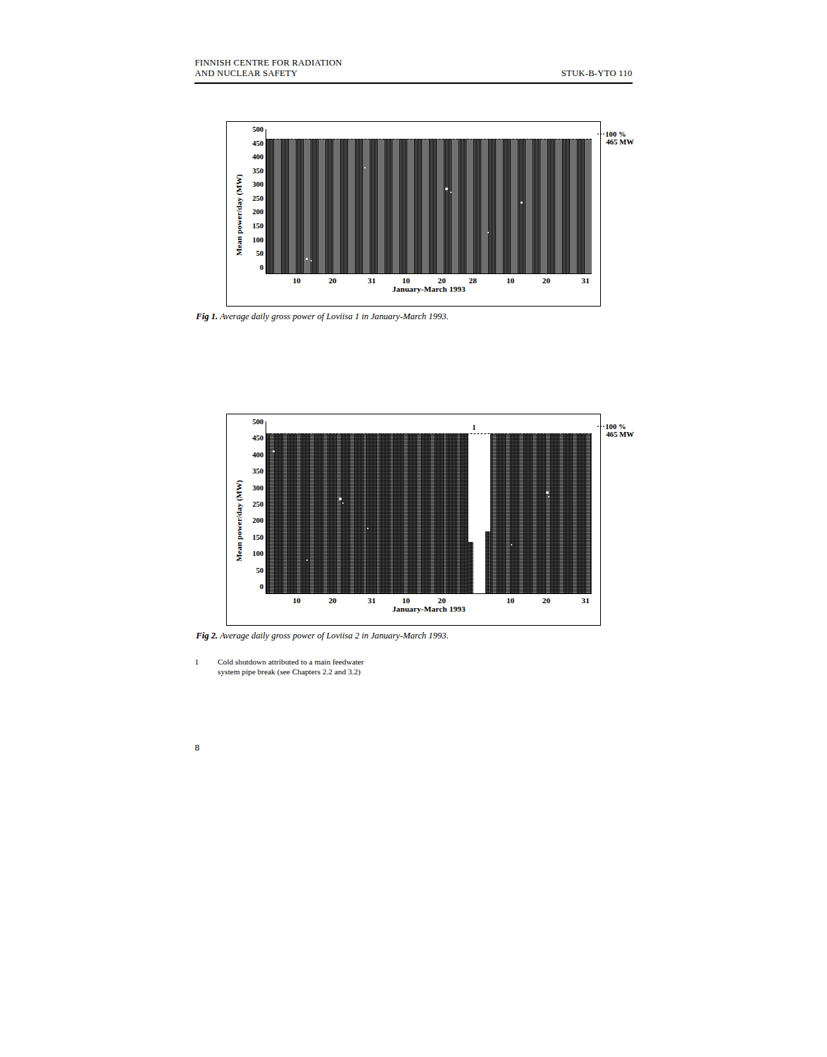Finnish Centre for Radiation
and Nuclear Safety
STUK-B-YTO 110
Mean power/day (MW)
500 450 400 350 300 250 200 150 100 50 0
···100 %
465 MW
10 20 31 10 20 28 10 20 31
January-March 1993
Fig 1. Average daily gross power of Loviisa 1 in January-March 1993.
Mean power/day (MW)
500 450 400 350 300 250 200 150 100 50 0
1
···100 %
465 MW
10 20 31 10 20 10 20 31
January-March 1993
Fig 2. Average daily gross power of Loviisa 2 in January-March 1993.
1
Cold shutdown attributed to a main feedwater
system pipe break (see Chapters 2.2 and 3.2)
8